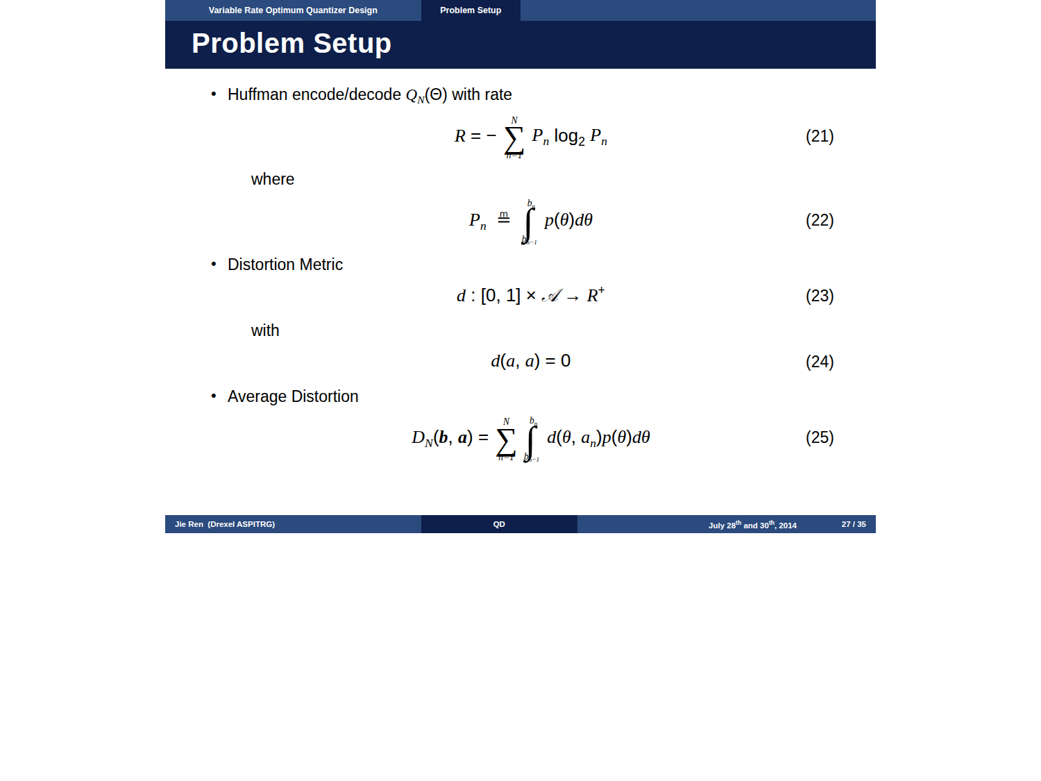Variable Rate Optimum Quantizer Design
Problem Setup
Problem Setup
Huffman encode/decode QN(Θ) with rate
R = − N ∑ n=1 Pn log 2 Pn
(21)
where
Pn ≞ bn ∫ bn−1 p(θ)dθ
(22)
Distortion Metric
d : [0, 1] × 𝒜 → R+
(23)
with
d(a, a) = 0
(24)
Average Distortion
DN(b, a) = N ∑ n=1 bn ∫ bn−1 d(θ, an)p(θ)dθ
(25)
Jie Ren (Drexel ASPITRG)
QD
July 28th and 30th, 2014 27 / 35